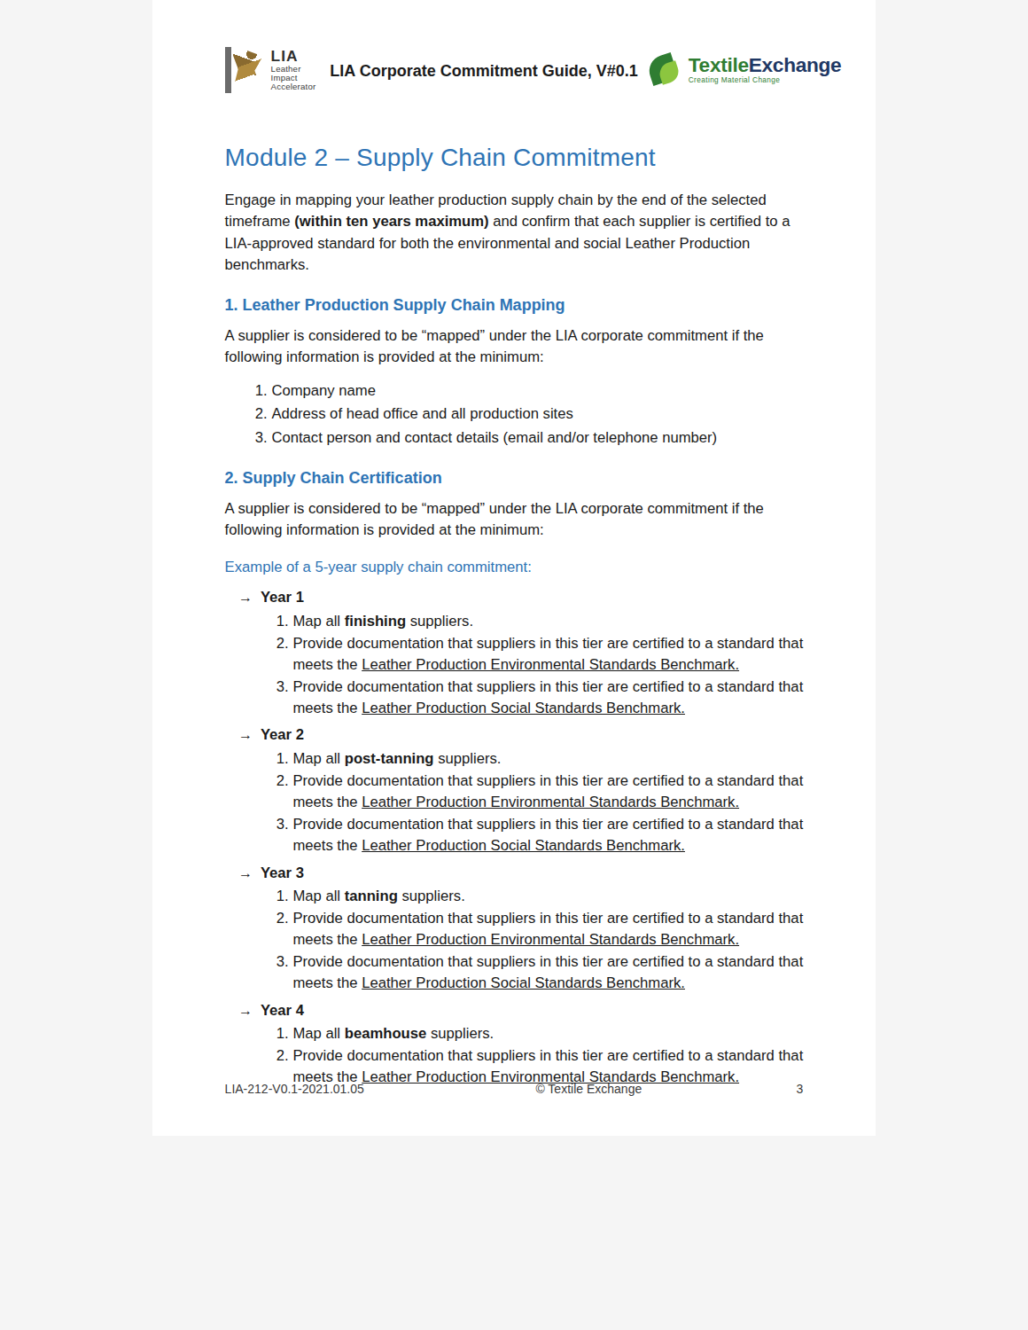LIA Leather
Impact
Accelerator
LIA Corporate Commitment Guide, V#0.1
Textile Exchange Creating Material Change
Module 2 – Supply Chain Commitment
Engage in mapping your leather production supply chain by the end of the selected timeframe (within ten years maximum) and confirm that each supplier is certified to a LIA-approved standard for both the environmental and social Leather Production benchmarks.
1. Leather Production Supply Chain Mapping
A supplier is considered to be “mapped” under the LIA corporate commitment if the following information is provided at the minimum:
Company name
Address of head office and all production sites
Contact person and contact details (email and/or telephone number)
2. Supply Chain Certification
A supplier is considered to be “mapped” under the LIA corporate commitment if the following information is provided at the minimum:
Example of a 5-year supply chain commitment:
Year 1
Map all finishing suppliers.
Provide documentation that suppliers in this tier are certified to a standard that meets the Leather Production Environmental Standards Benchmark.
Provide documentation that suppliers in this tier are certified to a standard that meets the Leather Production Social Standards Benchmark.
Year 2
Map all post-tanning suppliers.
Provide documentation that suppliers in this tier are certified to a standard that meets the Leather Production Environmental Standards Benchmark.
Provide documentation that suppliers in this tier are certified to a standard that meets the Leather Production Social Standards Benchmark.
Year 3
Map all tanning suppliers.
Provide documentation that suppliers in this tier are certified to a standard that meets the Leather Production Environmental Standards Benchmark.
Provide documentation that suppliers in this tier are certified to a standard that meets the Leather Production Social Standards Benchmark.
Year 4
Map all beamhouse suppliers.
Provide documentation that suppliers in this tier are certified to a standard that meets the Leather Production Environmental Standards Benchmark.
LIA-212-V0.1-2021.01.05
© Textile Exchange
3